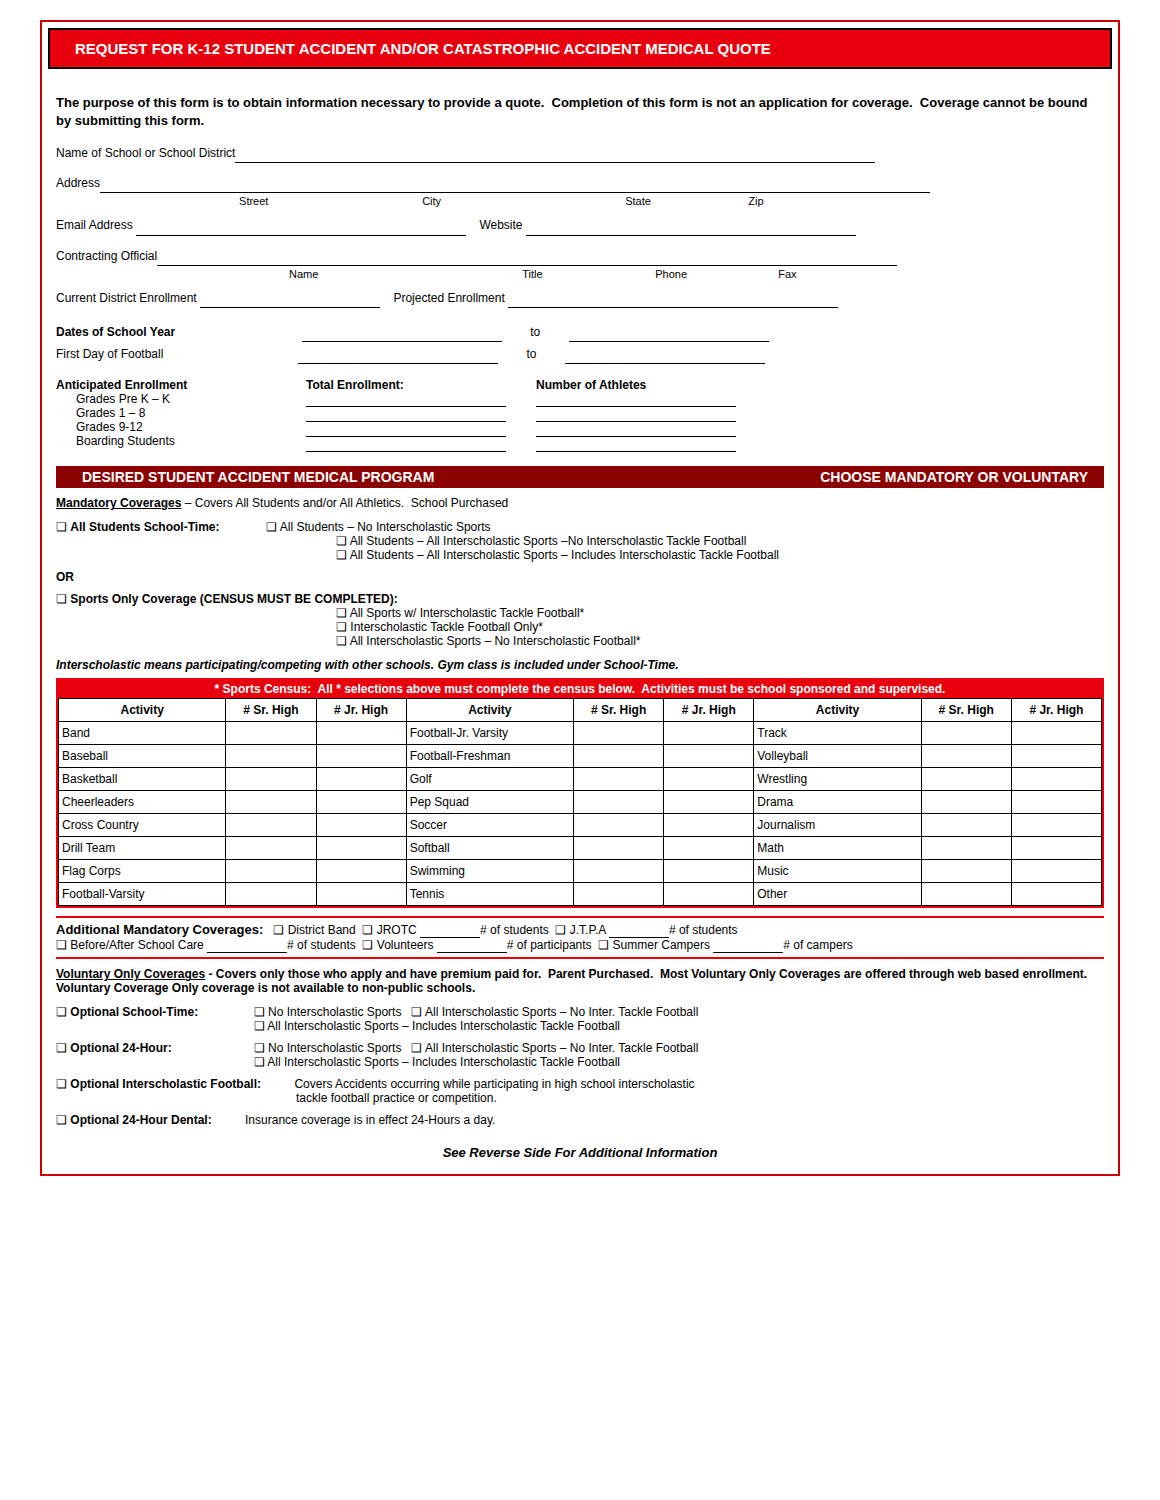REQUEST FOR K-12 STUDENT ACCIDENT AND/OR CATASTROPHIC ACCIDENT MEDICAL QUOTE
The purpose of this form is to obtain information necessary to provide a quote. Completion of this form is not an application for coverage. Coverage cannot be bound by submitting this form.
Name of School or School District
Address
Street City State Zip
Email Address Website
Contracting Official
Name Title Phone Fax
Current District Enrollment Projected Enrollment
Dates of School Year to
First Day of Football to
Anticipated Enrollment
Grades Pre K – K
Grades 1 – 8
Grades 9-12
Boarding Students
Total Enrollment:
Number of Athletes
DESIRED STUDENT ACCIDENT MEDICAL PROGRAM CHOOSE MANDATORY OR VOLUNTARY
Mandatory Coverages – Covers All Students and/or All Athletics. School Purchased
❑ All Students School-Time: ❑ All Students – No Interscholastic Sports
❑ All Students – All Interscholastic Sports –No Interscholastic Tackle Football
❑ All Students – All Interscholastic Sports – Includes Interscholastic Tackle Football
OR
❑ Sports Only Coverage (CENSUS MUST BE COMPLETED):
❑ All Sports w/ Interscholastic Tackle Football*
❑ Interscholastic Tackle Football Only*
❑ All Interscholastic Sports – No Interscholastic Football*
Interscholastic means participating/competing with other schools. Gym class is included under School-Time.
* Sports Census: All * selections above must complete the census below. Activities must be school sponsored and supervised.
| Activity | # Sr. High | # Jr. High | Activity | # Sr. High | # Jr. High | Activity | # Sr. High | # Jr. High |
| --- | --- | --- | --- | --- | --- | --- | --- | --- |
| Band | | | Football-Jr. Varsity | | | Track | | |
| Baseball | | | Football-Freshman | | | Volleyball | | |
| Basketball | | | Golf | | | Wrestling | | |
| Cheerleaders | | | Pep Squad | | | Drama | | |
| Cross Country | | | Soccer | | | Journalism | | |
| Drill Team | | | Softball | | | Math | | |
| Flag Corps | | | Swimming | | | Music | | |
| Football-Varsity | | | Tennis | | | Other | | |
Additional Mandatory Coverages: ❑ District Band ❑ JROTC # of students ❑ J.T.P.A # of students
❑ Before/After School Care # of students ❑ Volunteers # of participants ❑ Summer Campers # of campers
Voluntary Only Coverages - Covers only those who apply and have premium paid for. Parent Purchased. Most Voluntary Only Coverages are offered through web based enrollment. Voluntary Coverage Only coverage is not available to non-public schools.
❑ Optional School-Time: ❑ No Interscholastic Sports ❑ All Interscholastic Sports – No Inter. Tackle Football
❑ All Interscholastic Sports – Includes Interscholastic Tackle Football
❑ Optional 24-Hour: ❑ No Interscholastic Sports ❑ All Interscholastic Sports – No Inter. Tackle Football
❑ All Interscholastic Sports – Includes Interscholastic Tackle Football
❑ Optional Interscholastic Football: Covers Accidents occurring while participating in high school interscholastic
tackle football practice or competition.
❑ Optional 24-Hour Dental: Insurance coverage is in effect 24-Hours a day.
See Reverse Side For Additional Information